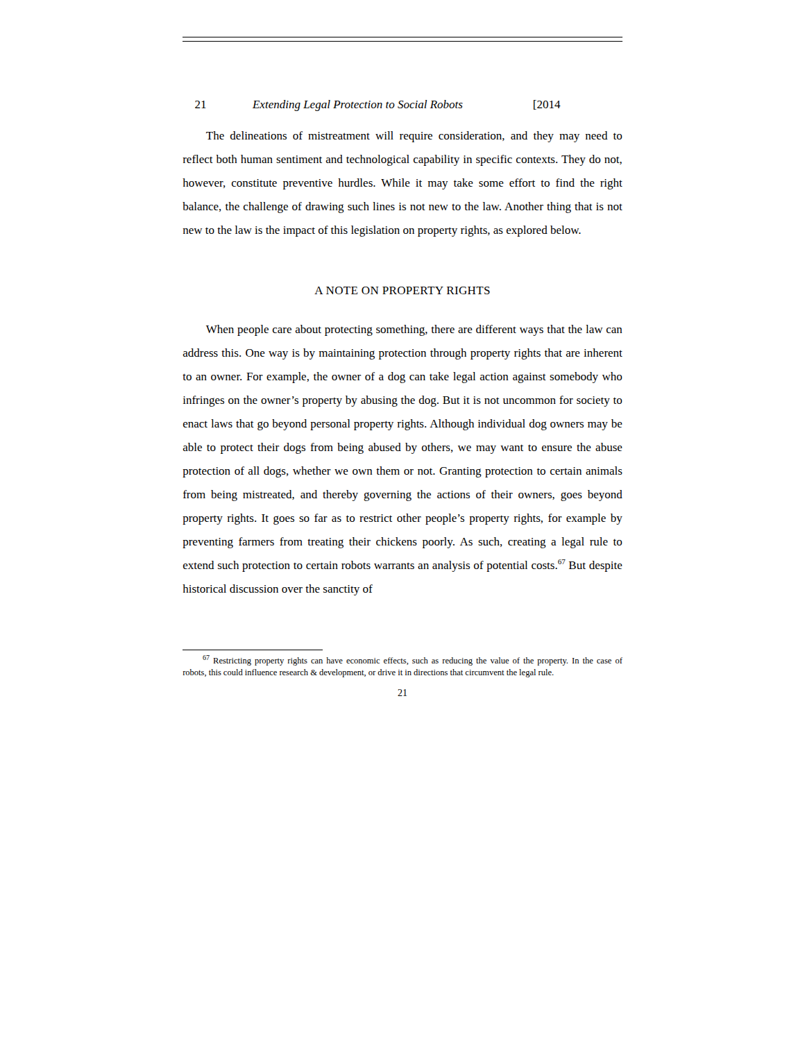21 Extending Legal Protection to Social Robots [2014
The delineations of mistreatment will require consideration, and they may need to reflect both human sentiment and technological capability in specific contexts. They do not, however, constitute preventive hurdles. While it may take some effort to find the right balance, the challenge of drawing such lines is not new to the law. Another thing that is not new to the law is the impact of this legislation on property rights, as explored below.
A NOTE ON PROPERTY RIGHTS
When people care about protecting something, there are different ways that the law can address this. One way is by maintaining protection through property rights that are inherent to an owner. For example, the owner of a dog can take legal action against somebody who infringes on the owner’s property by abusing the dog. But it is not uncommon for society to enact laws that go beyond personal property rights. Although individual dog owners may be able to protect their dogs from being abused by others, we may want to ensure the abuse protection of all dogs, whether we own them or not. Granting protection to certain animals from being mistreated, and thereby governing the actions of their owners, goes beyond property rights. It goes so far as to restrict other people’s property rights, for example by preventing farmers from treating their chickens poorly. As such, creating a legal rule to extend such protection to certain robots warrants an analysis of potential costs.67 But despite historical discussion over the sanctity of
67 Restricting property rights can have economic effects, such as reducing the value of the property. In the case of robots, this could influence research & development, or drive it in directions that circumvent the legal rule.
21